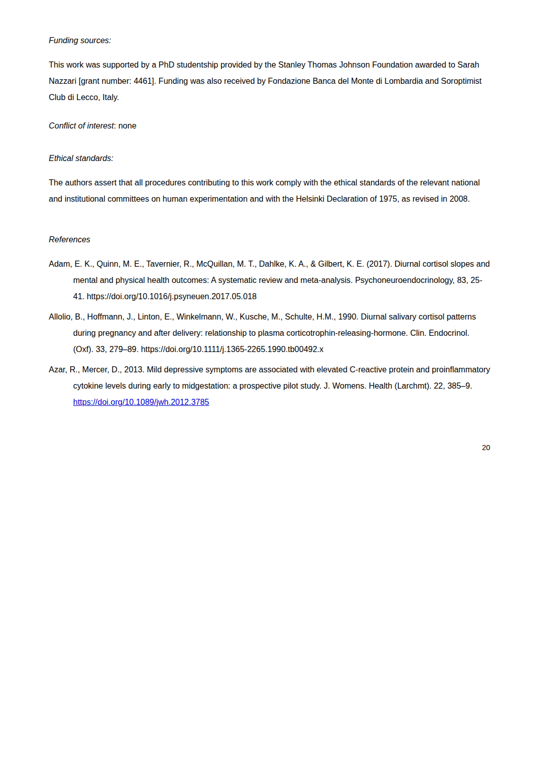Funding sources:
This work was supported by a PhD studentship provided by the Stanley Thomas Johnson Foundation awarded to Sarah Nazzari [grant number: 4461]. Funding was also received by Fondazione Banca del Monte di Lombardia and Soroptimist Club di Lecco, Italy.
Conflict of interest: none
Ethical standards:
The authors assert that all procedures contributing to this work comply with the ethical standards of the relevant national and institutional committees on human experimentation and with the Helsinki Declaration of 1975, as revised in 2008.
References
Adam, E. K., Quinn, M. E., Tavernier, R., McQuillan, M. T., Dahlke, K. A., & Gilbert, K. E. (2017). Diurnal cortisol slopes and mental and physical health outcomes: A systematic review and meta-analysis. Psychoneuroendocrinology, 83, 25-41. https://doi.org/10.1016/j.psyneuen.2017.05.018
Allolio, B., Hoffmann, J., Linton, E., Winkelmann, W., Kusche, M., Schulte, H.M., 1990. Diurnal salivary cortisol patterns during pregnancy and after delivery: relationship to plasma corticotrophin-releasing-hormone. Clin. Endocrinol. (Oxf). 33, 279–89. https://doi.org/10.1111/j.1365-2265.1990.tb00492.x
Azar, R., Mercer, D., 2013. Mild depressive symptoms are associated with elevated C-reactive protein and proinflammatory cytokine levels during early to midgestation: a prospective pilot study. J. Womens. Health (Larchmt). 22, 385–9. https://doi.org/10.1089/jwh.2012.3785
20